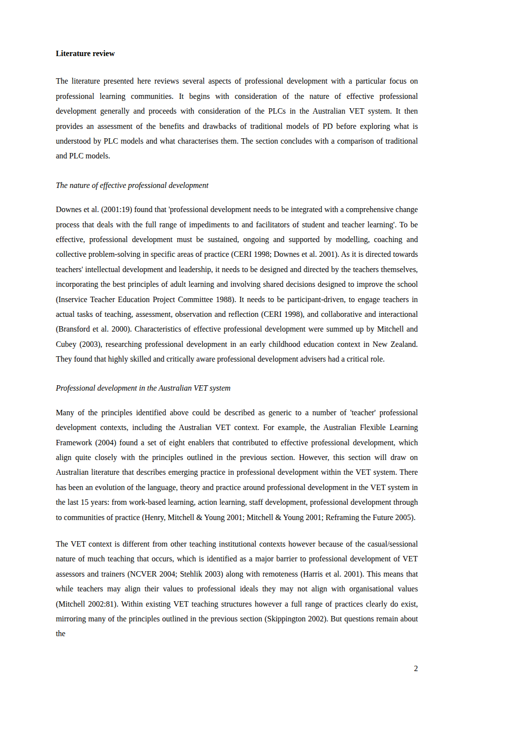Literature review
The literature presented here reviews several aspects of professional development with a particular focus on professional learning communities. It begins with consideration of the nature of effective professional development generally and proceeds with consideration of the PLCs in the Australian VET system. It then provides an assessment of the benefits and drawbacks of traditional models of PD before exploring what is understood by PLC models and what characterises them. The section concludes with a comparison of traditional and PLC models.
The nature of effective professional development
Downes et al. (2001:19) found that 'professional development needs to be integrated with a comprehensive change process that deals with the full range of impediments to and facilitators of student and teacher learning'. To be effective, professional development must be sustained, ongoing and supported by modelling, coaching and collective problem-solving in specific areas of practice (CERI 1998; Downes et al. 2001). As it is directed towards teachers' intellectual development and leadership, it needs to be designed and directed by the teachers themselves, incorporating the best principles of adult learning and involving shared decisions designed to improve the school (Inservice Teacher Education Project Committee 1988). It needs to be participant-driven, to engage teachers in actual tasks of teaching, assessment, observation and reflection (CERI 1998), and collaborative and interactional (Bransford et al. 2000). Characteristics of effective professional development were summed up by Mitchell and Cubey (2003), researching professional development in an early childhood education context in New Zealand. They found that highly skilled and critically aware professional development advisers had a critical role.
Professional development in the Australian VET system
Many of the principles identified above could be described as generic to a number of 'teacher' professional development contexts, including the Australian VET context. For example, the Australian Flexible Learning Framework (2004) found a set of eight enablers that contributed to effective professional development, which align quite closely with the principles outlined in the previous section. However, this section will draw on Australian literature that describes emerging practice in professional development within the VET system. There has been an evolution of the language, theory and practice around professional development in the VET system in the last 15 years: from work-based learning, action learning, staff development, professional development through to communities of practice (Henry, Mitchell & Young 2001; Mitchell & Young 2001; Reframing the Future 2005).
The VET context is different from other teaching institutional contexts however because of the casual/sessional nature of much teaching that occurs, which is identified as a major barrier to professional development of VET assessors and trainers (NCVER 2004; Stehlik 2003) along with remoteness (Harris et al. 2001). This means that while teachers may align their values to professional ideals they may not align with organisational values (Mitchell 2002:81). Within existing VET teaching structures however a full range of practices clearly do exist, mirroring many of the principles outlined in the previous section (Skippington 2002). But questions remain about the
2